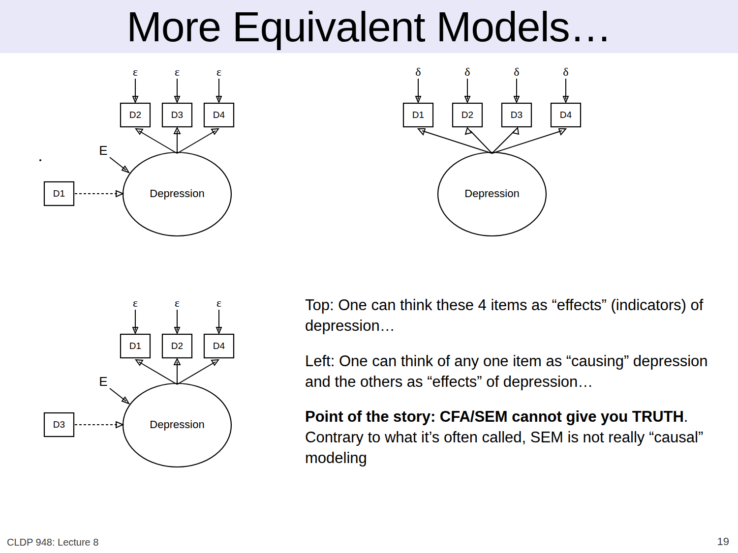More Equivalent Models…
ε ε ε D2 D3 D4 Depression E D1
δ δ δ δ D1 D2 D3 D4 Depression
ε ε ε D1 D2 D4 Depression E D3
Top: One can think these 4 items as “effects” (indicators) of depression…
Left: One can think of any one item as “causing” depression and the others as “effects” of depression…
Point of the story: CFA/SEM cannot give you TRUTH. Contrary to what it’s often called, SEM is not really “causal” modeling
CLDP 948: Lecture 8
19